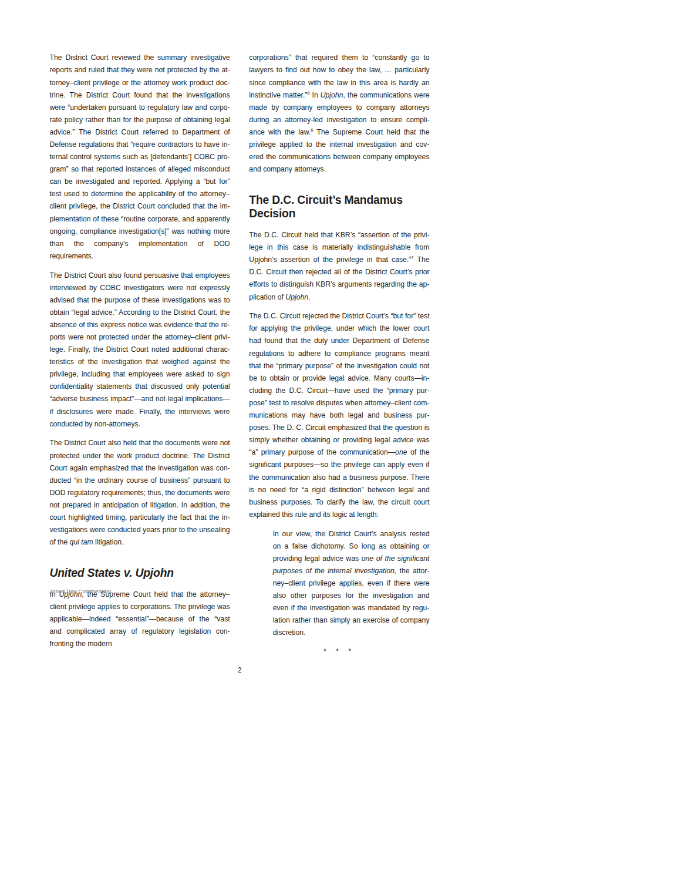The District Court reviewed the summary investigative reports and ruled that they were not protected by the attorney–client privilege or the attorney work product doctrine. The District Court found that the investigations were “undertaken pursuant to regulatory law and corporate policy rather than for the purpose of obtaining legal advice.” The District Court referred to Department of Defense regulations that “require contractors to have internal control systems such as [defendants’] COBC program” so that reported instances of alleged misconduct can be investigated and reported. Applying a “but for” test used to determine the applicability of the attorney–client privilege, the District Court concluded that the implementation of these “routine corporate, and apparently ongoing, compliance investigation[s]” was nothing more than the company’s implementation of DOD requirements.
The District Court also found persuasive that employees interviewed by COBC investigators were not expressly advised that the purpose of these investigations was to obtain “legal advice.” According to the District Court, the absence of this express notice was evidence that the reports were not protected under the attorney–client privilege. Finally, the District Court noted additional characteristics of the investigation that weighed against the privilege, including that employees were asked to sign confidentiality statements that discussed only potential “adverse business impact”—and not legal implications—if disclosures were made. Finally, the interviews were conducted by non-attorneys.
The District Court also held that the documents were not protected under the work product doctrine. The District Court again emphasized that the investigation was conducted “in the ordinary course of business” pursuant to DOD regulatory requirements; thus, the documents were not prepared in anticipation of litigation. In addition, the court highlighted timing, particularly the fact that the investigations were conducted years prior to the unsealing of the qui tam litigation.
United States v. Upjohn
In Upjohn, the Supreme Court held that the attorney–client privilege applies to corporations. The privilege was applicable—indeed “essential”—because of the “vast and complicated array of regulatory legislation confronting the modern
corporations” that required them to “constantly go to lawyers to find out how to obey the law, … particularly since compliance with the law in this area is hardly an instinctive matter.”5 In Upjohn, the communications were made by company employees to company attorneys during an attorney-led investigation to ensure compliance with the law.6 The Supreme Court held that the privilege applied to the internal investigation and covered the communications between company employees and company attorneys.
The D.C. Circuit’s Mandamus Decision
The D.C. Circuit held that KBR’s “assertion of the privilege in this case is materially indistinguishable from Upjohn’s assertion of the privilege in that case.”7 The D.C. Circuit then rejected all of the District Court’s prior efforts to distinguish KBR’s arguments regarding the application of Upjohn.
The D.C. Circuit rejected the District Court’s “but for” test for applying the privilege, under which the lower court had found that the duty under Department of Defense regulations to adhere to compliance programs meant that the “primary purpose” of the investigation could not be to obtain or provide legal advice. Many courts—including the D.C. Circuit—have used the “primary purpose” test to resolve disputes when attorney–client communications may have both legal and business purposes. The D. C. Circuit emphasized that the question is simply whether obtaining or providing legal advice was “a” primary purpose of the communication—one of the significant purposes—so the privilege can apply even if the communication also had a business purpose. There is no need for “a rigid distinction” between legal and business purposes. To clarify the law, the circuit court explained this rule and its logic at length:
In our view, the District Court’s analysis rested on a false dichotomy. So long as obtaining or providing legal advice was one of the significant purposes of the internal investigation, the attorney–client privilege applies, even if there were also other purposes for the investigation and even if the investigation was mandated by regulation rather than simply an exercise of company discretion.
* * *
2
Jones Day Commentary